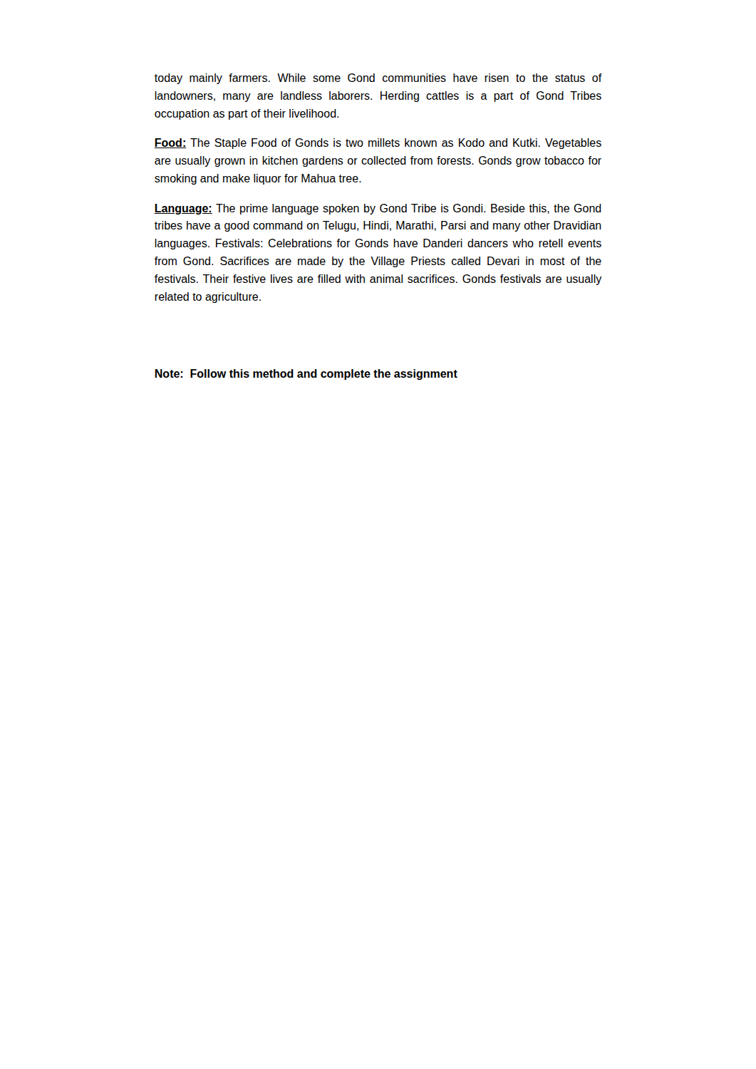today mainly farmers. While some Gond communities have risen to the status of landowners, many are landless laborers. Herding cattles is a part of Gond Tribes occupation as part of their livelihood.
Food: The Staple Food of Gonds is two millets known as Kodo and Kutki. Vegetables are usually grown in kitchen gardens or collected from forests. Gonds grow tobacco for smoking and make liquor for Mahua tree.
Language: The prime language spoken by Gond Tribe is Gondi. Beside this, the Gond tribes have a good command on Telugu, Hindi, Marathi, Parsi and many other Dravidian languages. Festivals: Celebrations for Gonds have Danderi dancers who retell events from Gond. Sacrifices are made by the Village Priests called Devari in most of the festivals. Their festive lives are filled with animal sacrifices. Gonds festivals are usually related to agriculture.
Note: Follow this method and complete the assignment